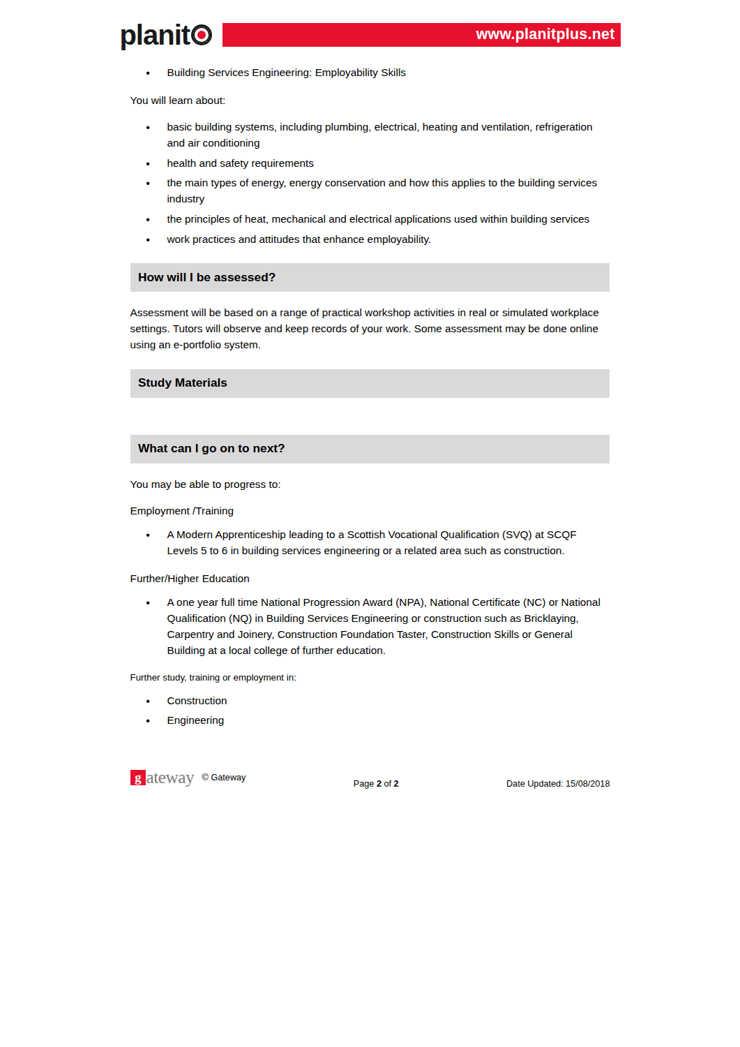planit
www.planitplus.net
Building Services Engineering: Employability Skills
You will learn about:
basic building systems, including plumbing, electrical, heating and ventilation, refrigeration and air conditioning
health and safety requirements
the main types of energy, energy conservation and how this applies to the building services industry
the principles of heat, mechanical and electrical applications used within building services
work practices and attitudes that enhance employability.
How will I be assessed?
Assessment will be based on a range of practical workshop activities in real or simulated workplace settings. Tutors will observe and keep records of your work. Some assessment may be done online using an e-portfolio system.
Study Materials
What can I go on to next?
You may be able to progress to:
Employment /Training
A Modern Apprenticeship leading to a Scottish Vocational Qualification (SVQ) at SCQF Levels 5 to 6 in building services engineering or a related area such as construction.
Further/Higher Education
A one year full time National Progression Award (NPA), National Certificate (NC) or National Qualification (NQ) in Building Services Engineering or construction such as Bricklaying, Carpentry and Joinery, Construction Foundation Taster, Construction Skills or General Building at a local college of further education.
Further study, training or employment in:
Construction
Engineering
gateway © Gateway
Page 2 of 2
Date Updated: 15/08/2018